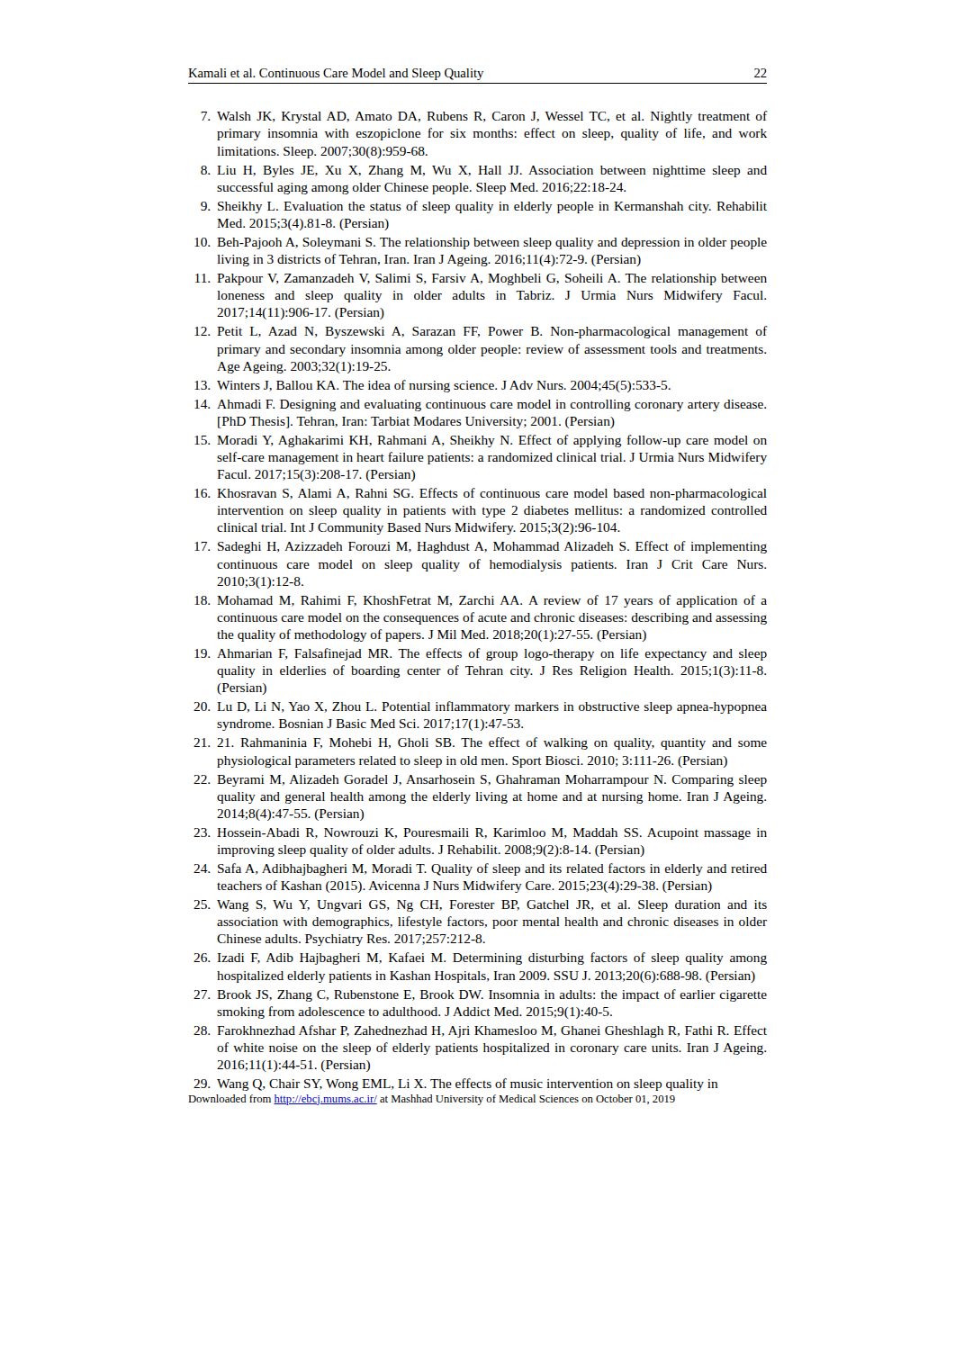Kamali et al. Continuous Care Model and Sleep Quality 22
Walsh JK, Krystal AD, Amato DA, Rubens R, Caron J, Wessel TC, et al. Nightly treatment of primary insomnia with eszopiclone for six months: effect on sleep, quality of life, and work limitations. Sleep. 2007;30(8):959-68.
Liu H, Byles JE, Xu X, Zhang M, Wu X, Hall JJ. Association between nighttime sleep and successful aging among older Chinese people. Sleep Med. 2016;22:18-24.
Sheikhy L. Evaluation the status of sleep quality in elderly people in Kermanshah city. Rehabilit Med. 2015;3(4).81-8. (Persian)
Beh-Pajooh A, Soleymani S. The relationship between sleep quality and depression in older people living in 3 districts of Tehran, Iran. Iran J Ageing. 2016;11(4):72-9. (Persian)
Pakpour V, Zamanzadeh V, Salimi S, Farsiv A, Moghbeli G, Soheili A. The relationship between loneness and sleep quality in older adults in Tabriz. J Urmia Nurs Midwifery Facul. 2017;14(11):906-17. (Persian)
Petit L, Azad N, Byszewski A, Sarazan FF, Power B. Non-pharmacological management of primary and secondary insomnia among older people: review of assessment tools and treatments. Age Ageing. 2003;32(1):19-25.
Winters J, Ballou KA. The idea of nursing science. J Adv Nurs. 2004;45(5):533-5.
Ahmadi F. Designing and evaluating continuous care model in controlling coronary artery disease. [PhD Thesis]. Tehran, Iran: Tarbiat Modares University; 2001. (Persian)
Moradi Y, Aghakarimi KH, Rahmani A, Sheikhy N. Effect of applying follow-up care model on self-care management in heart failure patients: a randomized clinical trial. J Urmia Nurs Midwifery Facul. 2017;15(3):208-17. (Persian)
Khosravan S, Alami A, Rahni SG. Effects of continuous care model based non-pharmacological intervention on sleep quality in patients with type 2 diabetes mellitus: a randomized controlled clinical trial. Int J Community Based Nurs Midwifery. 2015;3(2):96-104.
Sadeghi H, Azizzadeh Forouzi M, Haghdust A, Mohammad Alizadeh S. Effect of implementing continuous care model on sleep quality of hemodialysis patients. Iran J Crit Care Nurs. 2010;3(1):12-8.
Mohamad M, Rahimi F, KhoshFetrat M, Zarchi AA. A review of 17 years of application of a continuous care model on the consequences of acute and chronic diseases: describing and assessing the quality of methodology of papers. J Mil Med. 2018;20(1):27-55. (Persian)
Ahmarian F, Falsafinejad MR. The effects of group logo-therapy on life expectancy and sleep quality in elderlies of boarding center of Tehran city. J Res Religion Health. 2015;1(3):11-8. (Persian)
Lu D, Li N, Yao X, Zhou L. Potential inflammatory markers in obstructive sleep apnea-hypopnea syndrome. Bosnian J Basic Med Sci. 2017;17(1):47-53.
21. Rahmaninia F, Mohebi H, Gholi SB. The effect of walking on quality, quantity and some physiological parameters related to sleep in old men. Sport Biosci. 2010; 3:111-26. (Persian)
Beyrami M, Alizadeh Goradel J, Ansarhosein S, Ghahraman Moharrampour N. Comparing sleep quality and general health among the elderly living at home and at nursing home. Iran J Ageing. 2014;8(4):47-55. (Persian)
Hossein-Abadi R, Nowrouzi K, Pouresmaili R, Karimloo M, Maddah SS. Acupoint massage in improving sleep quality of older adults. J Rehabilit. 2008;9(2):8-14. (Persian)
Safa A, Adibhajbagheri M, Moradi T. Quality of sleep and its related factors in elderly and retired teachers of Kashan (2015). Avicenna J Nurs Midwifery Care. 2015;23(4):29-38. (Persian)
Wang S, Wu Y, Ungvari GS, Ng CH, Forester BP, Gatchel JR, et al. Sleep duration and its association with demographics, lifestyle factors, poor mental health and chronic diseases in older Chinese adults. Psychiatry Res. 2017;257:212-8.
Izadi F, Adib Hajbagheri M, Kafaei M. Determining disturbing factors of sleep quality among hospitalized elderly patients in Kashan Hospitals, Iran 2009. SSU J. 2013;20(6):688-98. (Persian)
Brook JS, Zhang C, Rubenstone E, Brook DW. Insomnia in adults: the impact of earlier cigarette smoking from adolescence to adulthood. J Addict Med. 2015;9(1):40-5.
Farokhnezhad Afshar P, Zahednezhad H, Ajri Khamesloo M, Ghanei Gheshlagh R, Fathi R. Effect of white noise on the sleep of elderly patients hospitalized in coronary care units. Iran J Ageing. 2016;11(1):44-51. (Persian)
Wang Q, Chair SY, Wong EML, Li X. The effects of music intervention on sleep quality in
Downloaded from http://ebcj.mums.ac.ir/ at Mashhad University of Medical Sciences on October 01, 2019